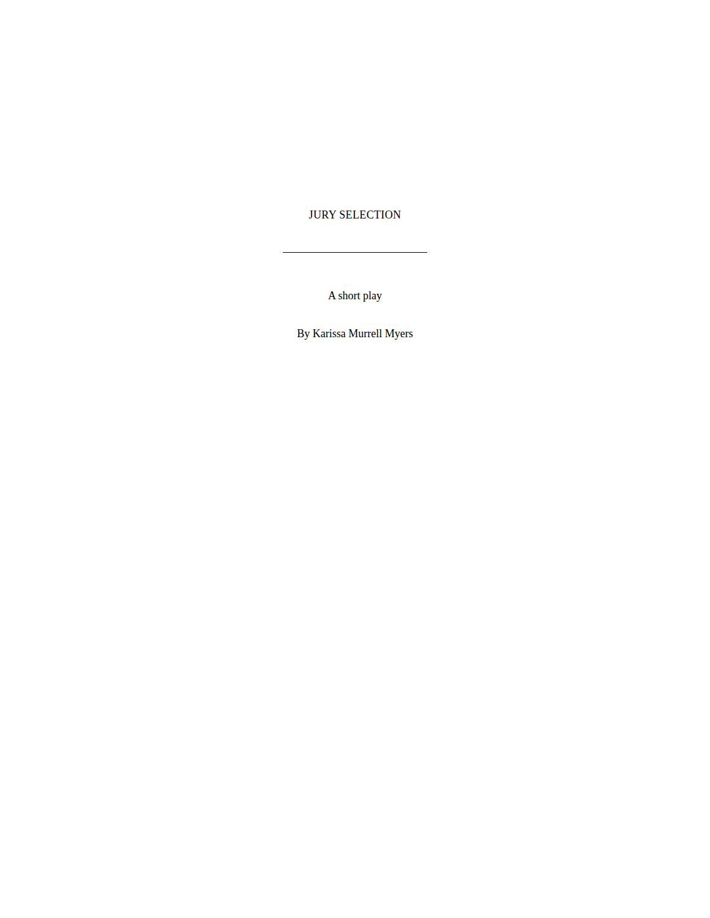JURY SELECTION
A short play
By Karissa Murrell Myers